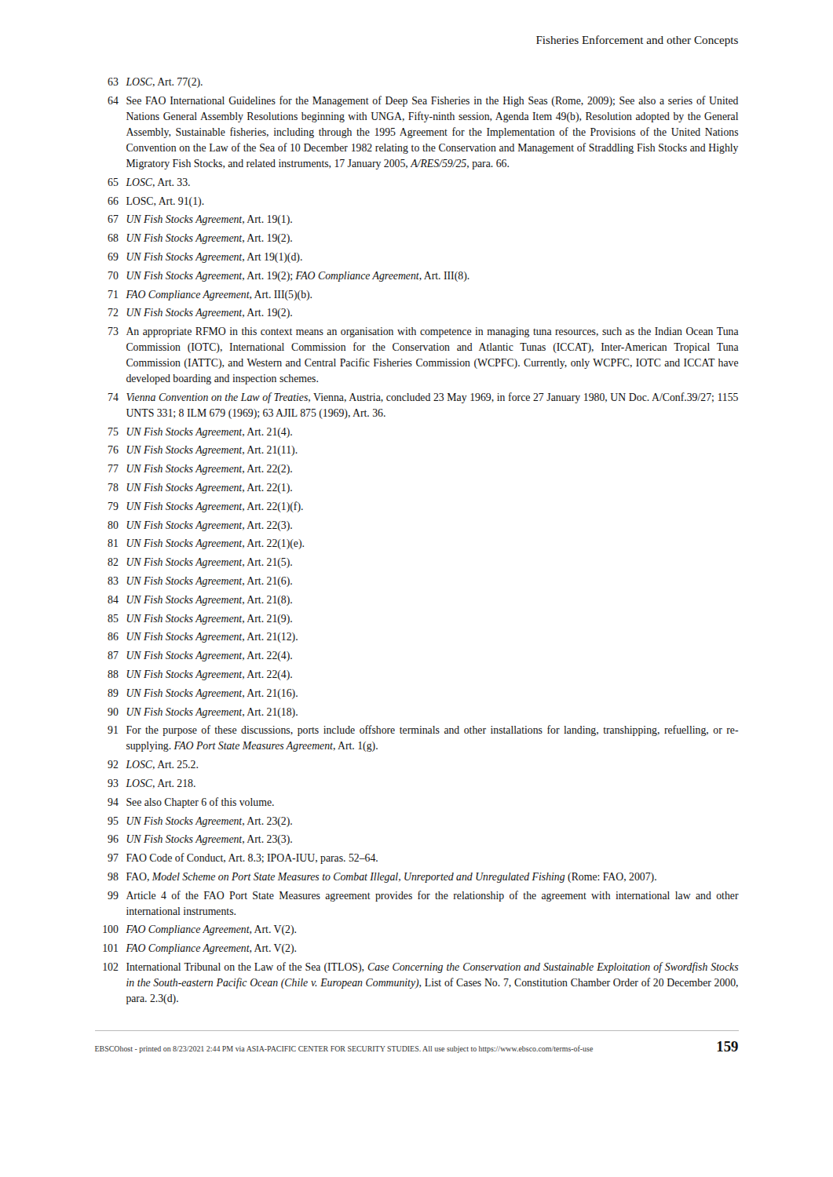Fisheries Enforcement and other Concepts
63 LOSC, Art. 77(2).
64 See FAO International Guidelines for the Management of Deep Sea Fisheries in the High Seas (Rome, 2009); See also a series of United Nations General Assembly Resolutions beginning with UNGA, Fifty-ninth session, Agenda Item 49(b), Resolution adopted by the General Assembly, Sustainable fisheries, including through the 1995 Agreement for the Implementation of the Provisions of the United Nations Convention on the Law of the Sea of 10 December 1982 relating to the Conservation and Management of Straddling Fish Stocks and Highly Migratory Fish Stocks, and related instruments, 17 January 2005, A/RES/59/25, para. 66.
65 LOSC, Art. 33.
66 LOSC, Art. 91(1).
67 UN Fish Stocks Agreement, Art. 19(1).
68 UN Fish Stocks Agreement, Art. 19(2).
69 UN Fish Stocks Agreement, Art 19(1)(d).
70 UN Fish Stocks Agreement, Art. 19(2); FAO Compliance Agreement, Art. III(8).
71 FAO Compliance Agreement, Art. III(5)(b).
72 UN Fish Stocks Agreement, Art. 19(2).
73 An appropriate RFMO in this context means an organisation with competence in managing tuna resources, such as the Indian Ocean Tuna Commission (IOTC), International Commission for the Conservation and Atlantic Tunas (ICCAT), Inter-American Tropical Tuna Commission (IATTC), and Western and Central Pacific Fisheries Commission (WCPFC). Currently, only WCPFC, IOTC and ICCAT have developed boarding and inspection schemes.
74 Vienna Convention on the Law of Treaties, Vienna, Austria, concluded 23 May 1969, in force 27 January 1980, UN Doc. A/Conf.39/27; 1155 UNTS 331; 8 ILM 679 (1969); 63 AJIL 875 (1969), Art. 36.
75 UN Fish Stocks Agreement, Art. 21(4).
76 UN Fish Stocks Agreement, Art. 21(11).
77 UN Fish Stocks Agreement, Art. 22(2).
78 UN Fish Stocks Agreement, Art. 22(1).
79 UN Fish Stocks Agreement, Art. 22(1)(f).
80 UN Fish Stocks Agreement, Art. 22(3).
81 UN Fish Stocks Agreement, Art. 22(1)(e).
82 UN Fish Stocks Agreement, Art. 21(5).
83 UN Fish Stocks Agreement, Art. 21(6).
84 UN Fish Stocks Agreement, Art. 21(8).
85 UN Fish Stocks Agreement, Art. 21(9).
86 UN Fish Stocks Agreement, Art. 21(12).
87 UN Fish Stocks Agreement, Art. 22(4).
88 UN Fish Stocks Agreement, Art. 22(4).
89 UN Fish Stocks Agreement, Art. 21(16).
90 UN Fish Stocks Agreement, Art. 21(18).
91 For the purpose of these discussions, ports include offshore terminals and other installations for landing, transhipping, refuelling, or re-supplying. FAO Port State Measures Agreement, Art. 1(g).
92 LOSC, Art. 25.2.
93 LOSC, Art. 218.
94 See also Chapter 6 of this volume.
95 UN Fish Stocks Agreement, Art. 23(2).
96 UN Fish Stocks Agreement, Art. 23(3).
97 FAO Code of Conduct, Art. 8.3; IPOA-IUU, paras. 52–64.
98 FAO, Model Scheme on Port State Measures to Combat Illegal, Unreported and Unregulated Fishing (Rome: FAO, 2007).
99 Article 4 of the FAO Port State Measures agreement provides for the relationship of the agreement with international law and other international instruments.
100 FAO Compliance Agreement, Art. V(2).
101 FAO Compliance Agreement, Art. V(2).
102 International Tribunal on the Law of the Sea (ITLOS), Case Concerning the Conservation and Sustainable Exploitation of Swordfish Stocks in the South-eastern Pacific Ocean (Chile v. European Community), List of Cases No. 7, Constitution Chamber Order of 20 December 2000, para. 2.3(d).
EBSCOhost - printed on 8/23/2021 2:44 PM via ASIA-PACIFIC CENTER FOR SECURITY STUDIES. All use subject to https://www.ebsco.com/terms-of-use 159